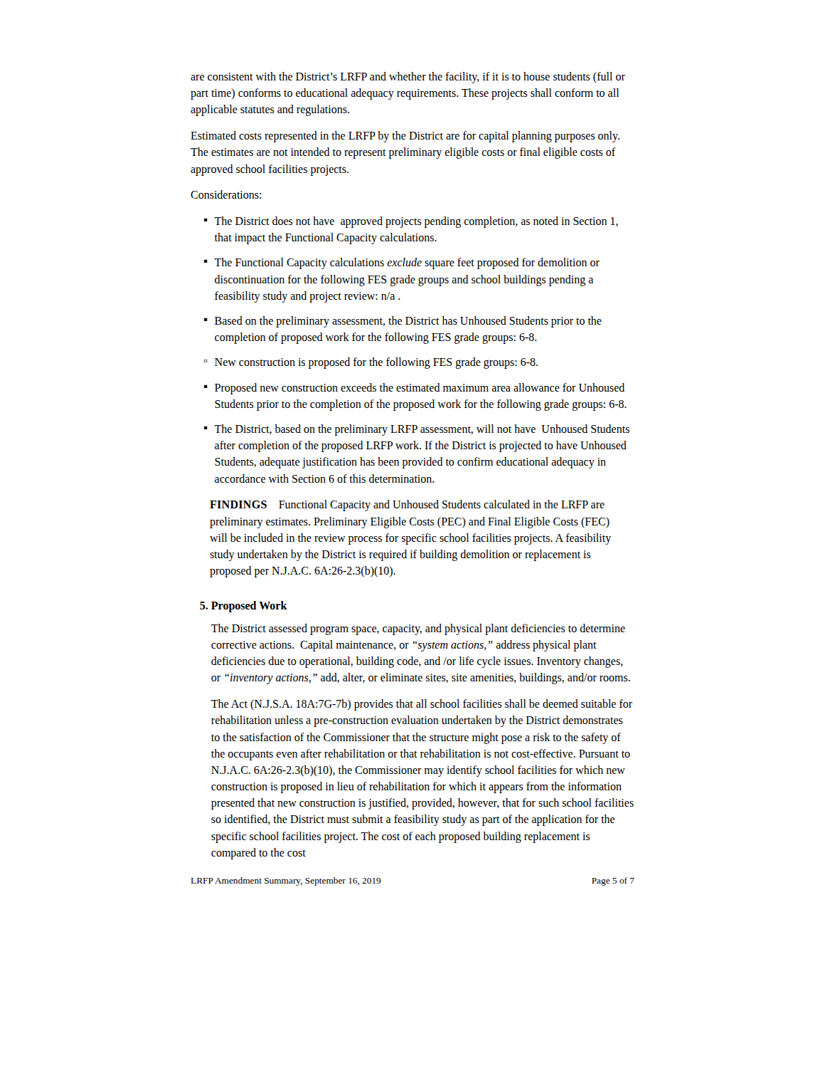are consistent with the District’s LRFP and whether the facility, if it is to house students (full or part time) conforms to educational adequacy requirements. These projects shall conform to all applicable statutes and regulations.
Estimated costs represented in the LRFP by the District are for capital planning purposes only. The estimates are not intended to represent preliminary eligible costs or final eligible costs of approved school facilities projects.
Considerations:
The District does not have approved projects pending completion, as noted in Section 1, that impact the Functional Capacity calculations.
The Functional Capacity calculations exclude square feet proposed for demolition or discontinuation for the following FES grade groups and school buildings pending a feasibility study and project review: n/a .
Based on the preliminary assessment, the District has Unhoused Students prior to the completion of proposed work for the following FES grade groups: 6-8.
New construction is proposed for the following FES grade groups: 6-8.
Proposed new construction exceeds the estimated maximum area allowance for Unhoused Students prior to the completion of the proposed work for the following grade groups: 6-8.
The District, based on the preliminary LRFP assessment, will not have Unhoused Students after completion of the proposed LRFP work. If the District is projected to have Unhoused Students, adequate justification has been provided to confirm educational adequacy in accordance with Section 6 of this determination.
FINDINGS Functional Capacity and Unhoused Students calculated in the LRFP are preliminary estimates. Preliminary Eligible Costs (PEC) and Final Eligible Costs (FEC) will be included in the review process for specific school facilities projects. A feasibility study undertaken by the District is required if building demolition or replacement is proposed per N.J.A.C. 6A:26-2.3(b)(10).
Proposed Work
The District assessed program space, capacity, and physical plant deficiencies to determine corrective actions. Capital maintenance, or “system actions,” address physical plant deficiencies due to operational, building code, and /or life cycle issues. Inventory changes, or “inventory actions,” add, alter, or eliminate sites, site amenities, buildings, and/or rooms.
The Act (N.J.S.A. 18A:7G-7b) provides that all school facilities shall be deemed suitable for rehabilitation unless a pre-construction evaluation undertaken by the District demonstrates to the satisfaction of the Commissioner that the structure might pose a risk to the safety of the occupants even after rehabilitation or that rehabilitation is not cost-effective. Pursuant to N.J.A.C. 6A:26-2.3(b)(10), the Commissioner may identify school facilities for which new construction is proposed in lieu of rehabilitation for which it appears from the information presented that new construction is justified, provided, however, that for such school facilities so identified, the District must submit a feasibility study as part of the application for the specific school facilities project. The cost of each proposed building replacement is compared to the cost
LRFP Amendment Summary, September 16, 2019 Page 5 of 7